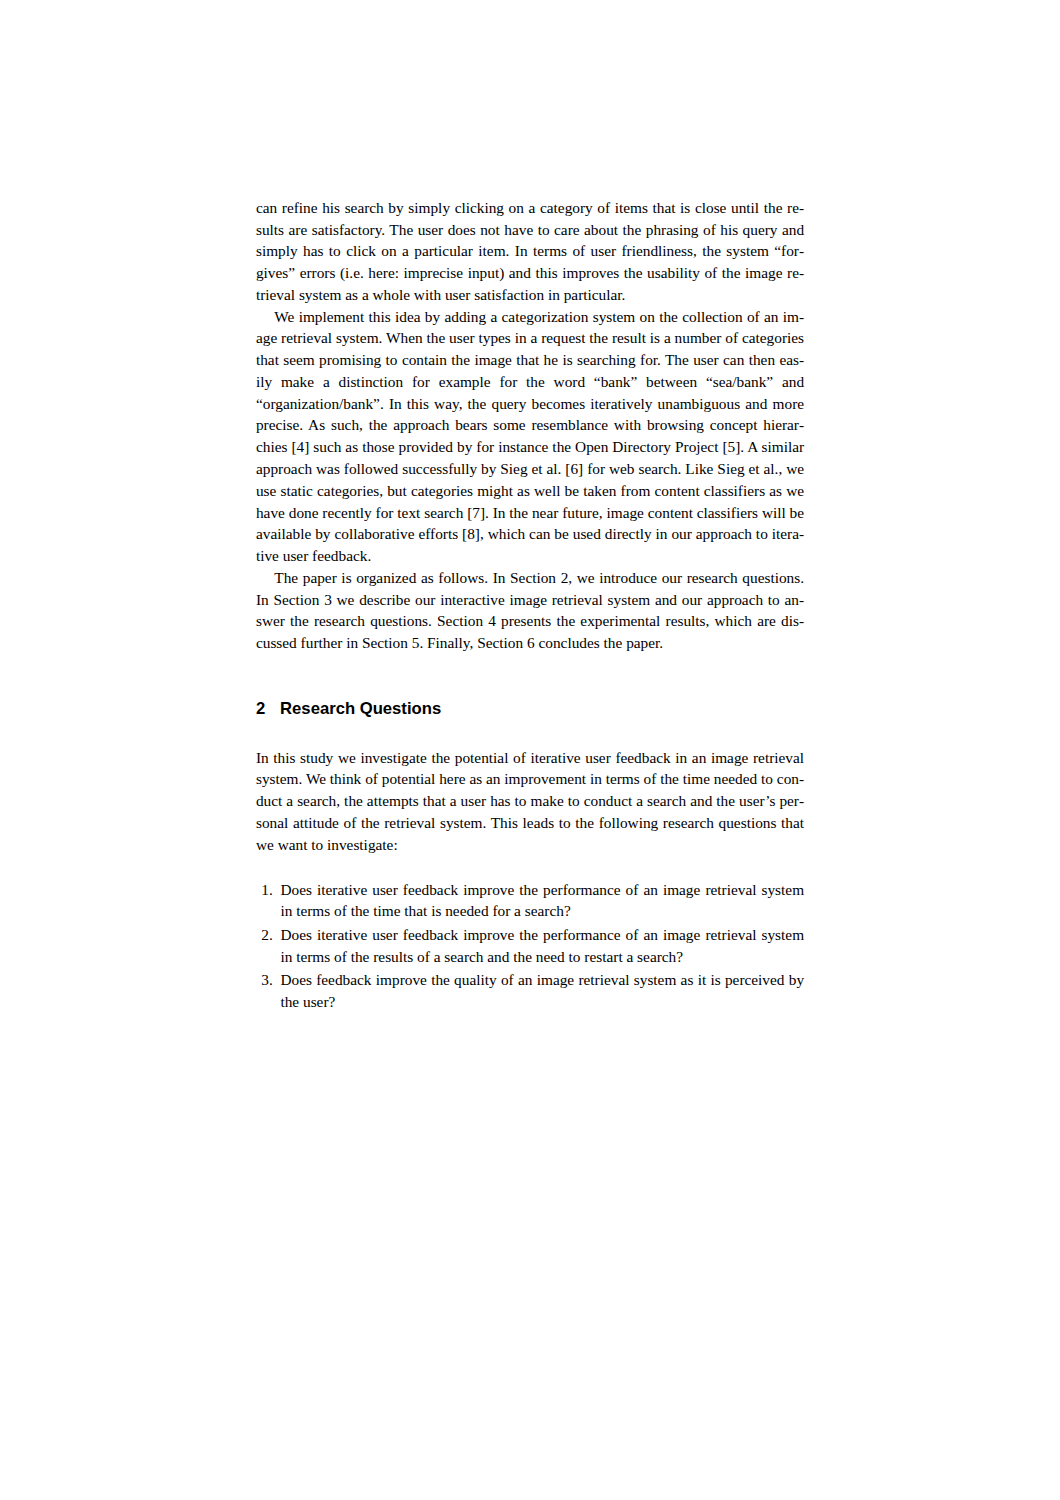can refine his search by simply clicking on a category of items that is close until the results are satisfactory. The user does not have to care about the phrasing of his query and simply has to click on a particular item. In terms of user friendliness, the system “forgives” errors (i.e. here: imprecise input) and this improves the usability of the image retrieval system as a whole with user satisfaction in particular.
We implement this idea by adding a categorization system on the collection of an image retrieval system. When the user types in a request the result is a number of categories that seem promising to contain the image that he is searching for. The user can then easily make a distinction for example for the word “bank” between “sea/bank” and “organization/bank”. In this way, the query becomes iteratively unambiguous and more precise. As such, the approach bears some resemblance with browsing concept hierarchies [4] such as those provided by for instance the Open Directory Project [5]. A similar approach was followed successfully by Sieg et al. [6] for web search. Like Sieg et al., we use static categories, but categories might as well be taken from content classifiers as we have done recently for text search [7]. In the near future, image content classifiers will be available by collaborative efforts [8], which can be used directly in our approach to iterative user feedback.
The paper is organized as follows. In Section 2, we introduce our research questions. In Section 3 we describe our interactive image retrieval system and our approach to answer the research questions. Section 4 presents the experimental results, which are discussed further in Section 5. Finally, Section 6 concludes the paper.
2 Research Questions
In this study we investigate the potential of iterative user feedback in an image retrieval system. We think of potential here as an improvement in terms of the time needed to conduct a search, the attempts that a user has to make to conduct a search and the user’s personal attitude of the retrieval system. This leads to the following research questions that we want to investigate:
Does iterative user feedback improve the performance of an image retrieval system in terms of the time that is needed for a search?
Does iterative user feedback improve the performance of an image retrieval system in terms of the results of a search and the need to restart a search?
Does feedback improve the quality of an image retrieval system as it is perceived by the user?